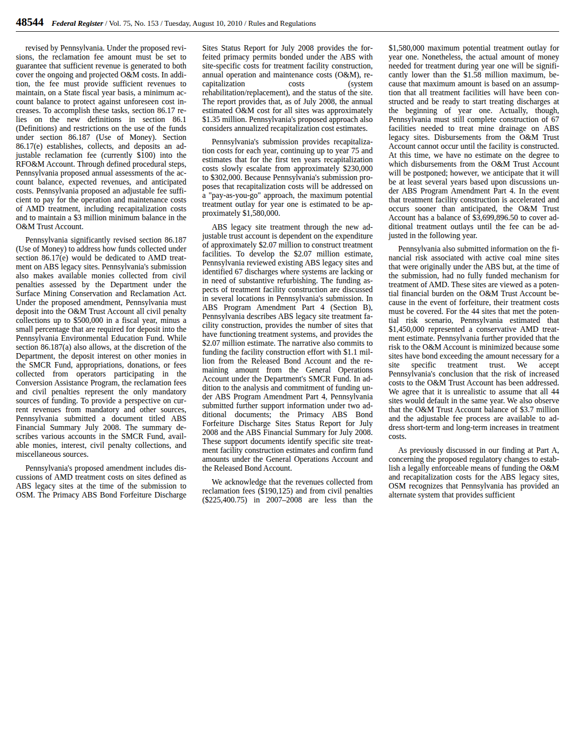48544 Federal Register / Vol. 75, No. 153 / Tuesday, August 10, 2010 / Rules and Regulations
revised by Pennsylvania. Under the proposed revisions, the reclamation fee amount must be set to guarantee that sufficient revenue is generated to both cover the ongoing and projected O&M costs. In addition, the fee must provide sufficient revenues to maintain, on a State fiscal year basis, a minimum account balance to protect against unforeseen cost increases. To accomplish these tasks, section 86.17 relies on the new definitions in section 86.1 (Definitions) and restrictions on the use of the funds under section 86.187 (Use of Money). Section 86.17(e) establishes, collects, and deposits an adjustable reclamation fee (currently $100) into the RFO&M Account. Through defined procedural steps, Pennsylvania proposed annual assessments of the account balance, expected revenues, and anticipated costs. Pennsylvania proposed an adjustable fee sufficient to pay for the operation and maintenance costs of AMD treatment, including recapitalization costs and to maintain a $3 million minimum balance in the O&M Trust Account.
Pennsylvania significantly revised section 86.187 (Use of Money) to address how funds collected under section 86.17(e) would be dedicated to AMD treatment on ABS legacy sites. Pennsylvania's submission also makes available monies collected from civil penalties assessed by the Department under the Surface Mining Conservation and Reclamation Act. Under the proposed amendment, Pennsylvania must deposit into the O&M Trust Account all civil penalty collections up to $500,000 in a fiscal year, minus a small percentage that are required for deposit into the Pennsylvania Environmental Education Fund. While section 86.187(a) also allows, at the discretion of the Department, the deposit interest on other monies in the SMCR Fund, appropriations, donations, or fees collected from operators participating in the Conversion Assistance Program, the reclamation fees and civil penalties represent the only mandatory sources of funding. To provide a perspective on current revenues from mandatory and other sources, Pennsylvania submitted a document titled ABS Financial Summary July 2008. The summary describes various accounts in the SMCR Fund, available monies, interest, civil penalty collections, and miscellaneous sources.
Pennsylvania's proposed amendment includes discussions of AMD treatment costs on sites defined as ABS legacy sites at the time of the submission to OSM. The Primacy ABS Bond Forfeiture Discharge Sites Status Report for July 2008 provides the forfeited primacy permits bonded under the ABS with site-specific costs for treatment facility construction, annual operation and maintenance costs (O&M), recapitalization costs (system rehabilitation/replacement), and the status of the site. The report provides that, as of July 2008, the annual estimated O&M cost for all sites was approximately $1.35 million. Pennsylvania's proposed approach also considers annualized recapitalization cost estimates.
Pennsylvania's submission provides recapitalization costs for each year, continuing up to year 75 and estimates that for the first ten years recapitalization costs slowly escalate from approximately $230,000 to $302,000. Because Pennsylvania's submission proposes that recapitalization costs will be addressed on a "pay-as-you-go" approach, the maximum potential treatment outlay for year one is estimated to be approximately $1,580,000.
ABS legacy site treatment through the new adjustable trust account is dependent on the expenditure of approximately $2.07 million to construct treatment facilities. To develop the $2.07 million estimate, Pennsylvania reviewed existing ABS legacy sites and identified 67 discharges where systems are lacking or in need of substantive refurbishing. The funding aspects of treatment facility construction are discussed in several locations in Pennsylvania's submission. In ABS Program Amendment Part 4 (Section B), Pennsylvania describes ABS legacy site treatment facility construction, provides the number of sites that have functioning treatment systems, and provides the $2.07 million estimate. The narrative also commits to funding the facility construction effort with $1.1 million from the Released Bond Account and the remaining amount from the General Operations Account under the Department's SMCR Fund. In addition to the analysis and commitment of funding under ABS Program Amendment Part 4, Pennsylvania submitted further support information under two additional documents; the Primacy ABS Bond Forfeiture Discharge Sites Status Report for July 2008 and the ABS Financial Summary for July 2008. These support documents identify specific site treatment facility construction estimates and confirm fund amounts under the General Operations Account and the Released Bond Account.
We acknowledge that the revenues collected from reclamation fees ($190,125) and from civil penalties ($225,400.75) in 2007–2008 are less than the $1,580,000 maximum potential treatment outlay for year one. Nonetheless, the actual amount of money needed for treatment during year one will be significantly lower than the $1.58 million maximum, because that maximum amount is based on an assumption that all treatment facilities will have been constructed and be ready to start treating discharges at the beginning of year one. Actually, though, Pennsylvania must still complete construction of 67 facilities needed to treat mine drainage on ABS legacy sites. Disbursements from the O&M Trust Account cannot occur until the facility is constructed. At this time, we have no estimate on the degree to which disbursements from the O&M Trust Account will be postponed; however, we anticipate that it will be at least several years based upon discussions under ABS Program Amendment Part 4. In the event that treatment facility construction is accelerated and occurs sooner than anticipated, the O&M Trust Account has a balance of $3,699,896.50 to cover additional treatment outlays until the fee can be adjusted in the following year.
Pennsylvania also submitted information on the financial risk associated with active coal mine sites that were originally under the ABS but, at the time of the submission, had no fully funded mechanism for treatment of AMD. These sites are viewed as a potential financial burden on the O&M Trust Account because in the event of forfeiture, their treatment costs must be covered. For the 44 sites that met the potential risk scenario, Pennsylvania estimated that $1,450,000 represented a conservative AMD treatment estimate. Pennsylvania further provided that the risk to the O&M Account is minimized because some sites have bond exceeding the amount necessary for a site specific treatment trust. We accept Pennsylvania's conclusion that the risk of increased costs to the O&M Trust Account has been addressed. We agree that it is unrealistic to assume that all 44 sites would default in the same year. We also observe that the O&M Trust Account balance of $3.7 million and the adjustable fee process are available to address short-term and long-term increases in treatment costs.
As previously discussed in our finding at Part A, concerning the proposed regulatory changes to establish a legally enforceable means of funding the O&M and recapitalization costs for the ABS legacy sites, OSM recognizes that Pennsylvania has provided an alternate system that provides sufficient